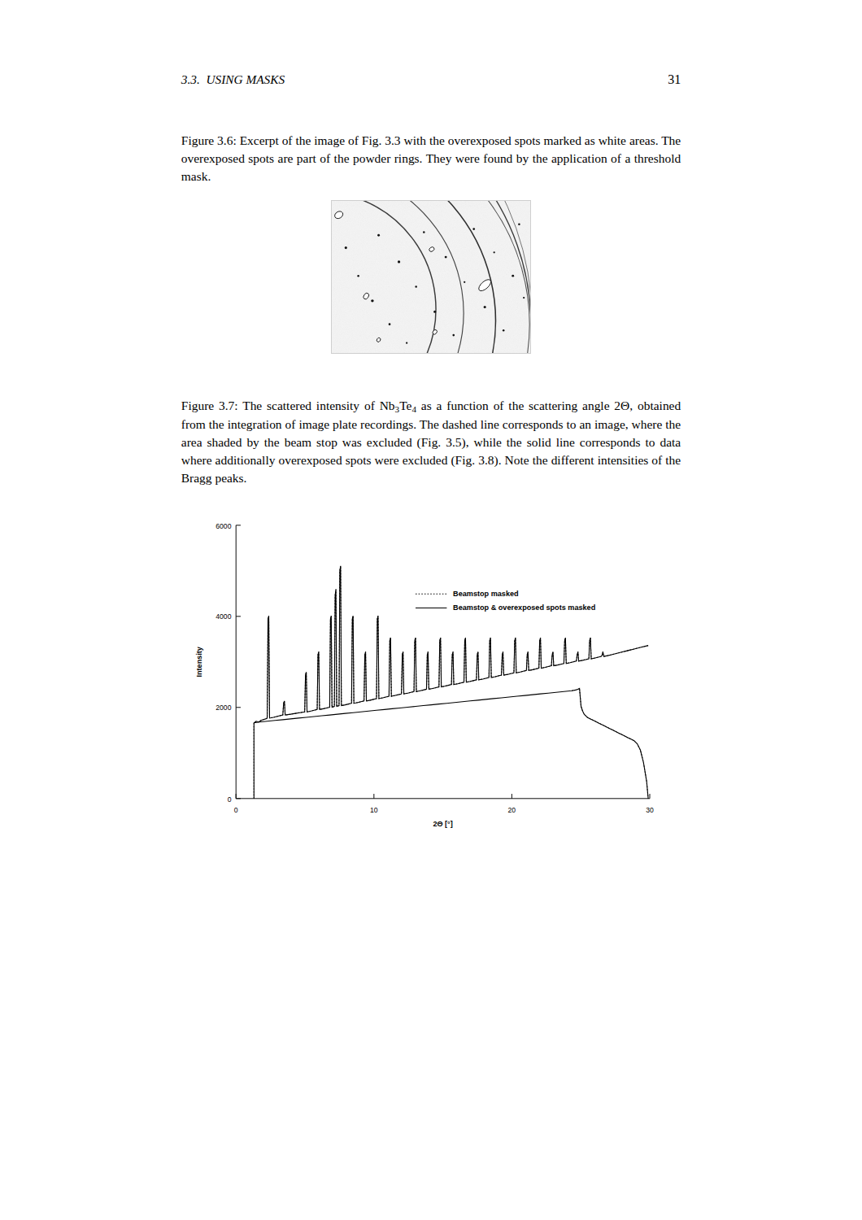3.3. USING MASKS 31
Figure 3.6: Excerpt of the image of Fig. 3.3 with the overexposed spots marked as white areas. The overexposed spots are part of the powder rings. They were found by the application of a threshold mask.
Figure 3.7: The scattered intensity of Nb3Te4 as a function of the scattering angle 2Θ, obtained from the integration of image plate recordings. The dashed line corresponds to an image, where the area shaded by the beam stop was excluded (Fig. 3.5), while the solid line corresponds to data where additionally overexposed spots were excluded (Fig. 3.8). Note the different intensities of the Bragg peaks.
0 2000 4000 6000 0 10 20 30 2Θ [°] Intensity Beamstop masked Beamstop & overexposed spots masked